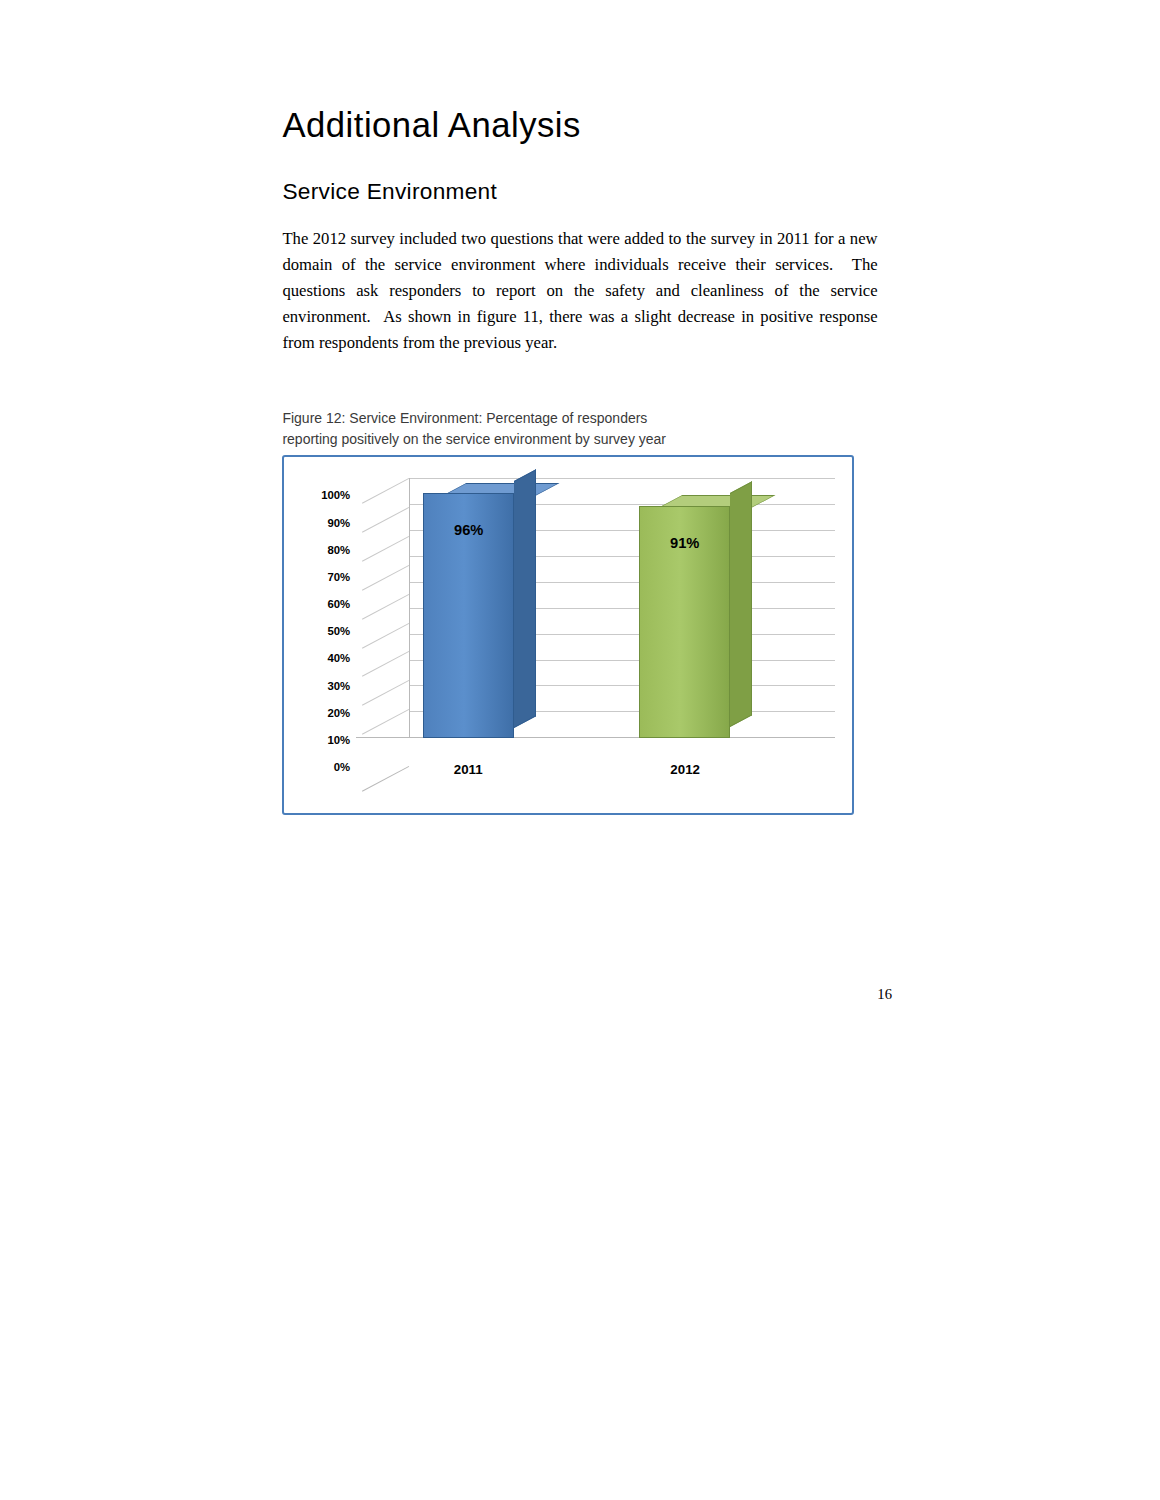Additional Analysis
Service Environment
The 2012 survey included two questions that were added to the survey in 2011 for a new domain of the service environment where individuals receive their services. The questions ask responders to report on the safety and cleanliness of the service environment. As shown in figure 11, there was a slight decrease in positive response from respondents from the previous year.
Figure 12: Service Environment: Percentage of responders
reporting positively on the service environment by survey year
100%
90%
80%
70%
60%
50%
40%
30%
20%
10%
0%
96%
91%
2011
2012
16